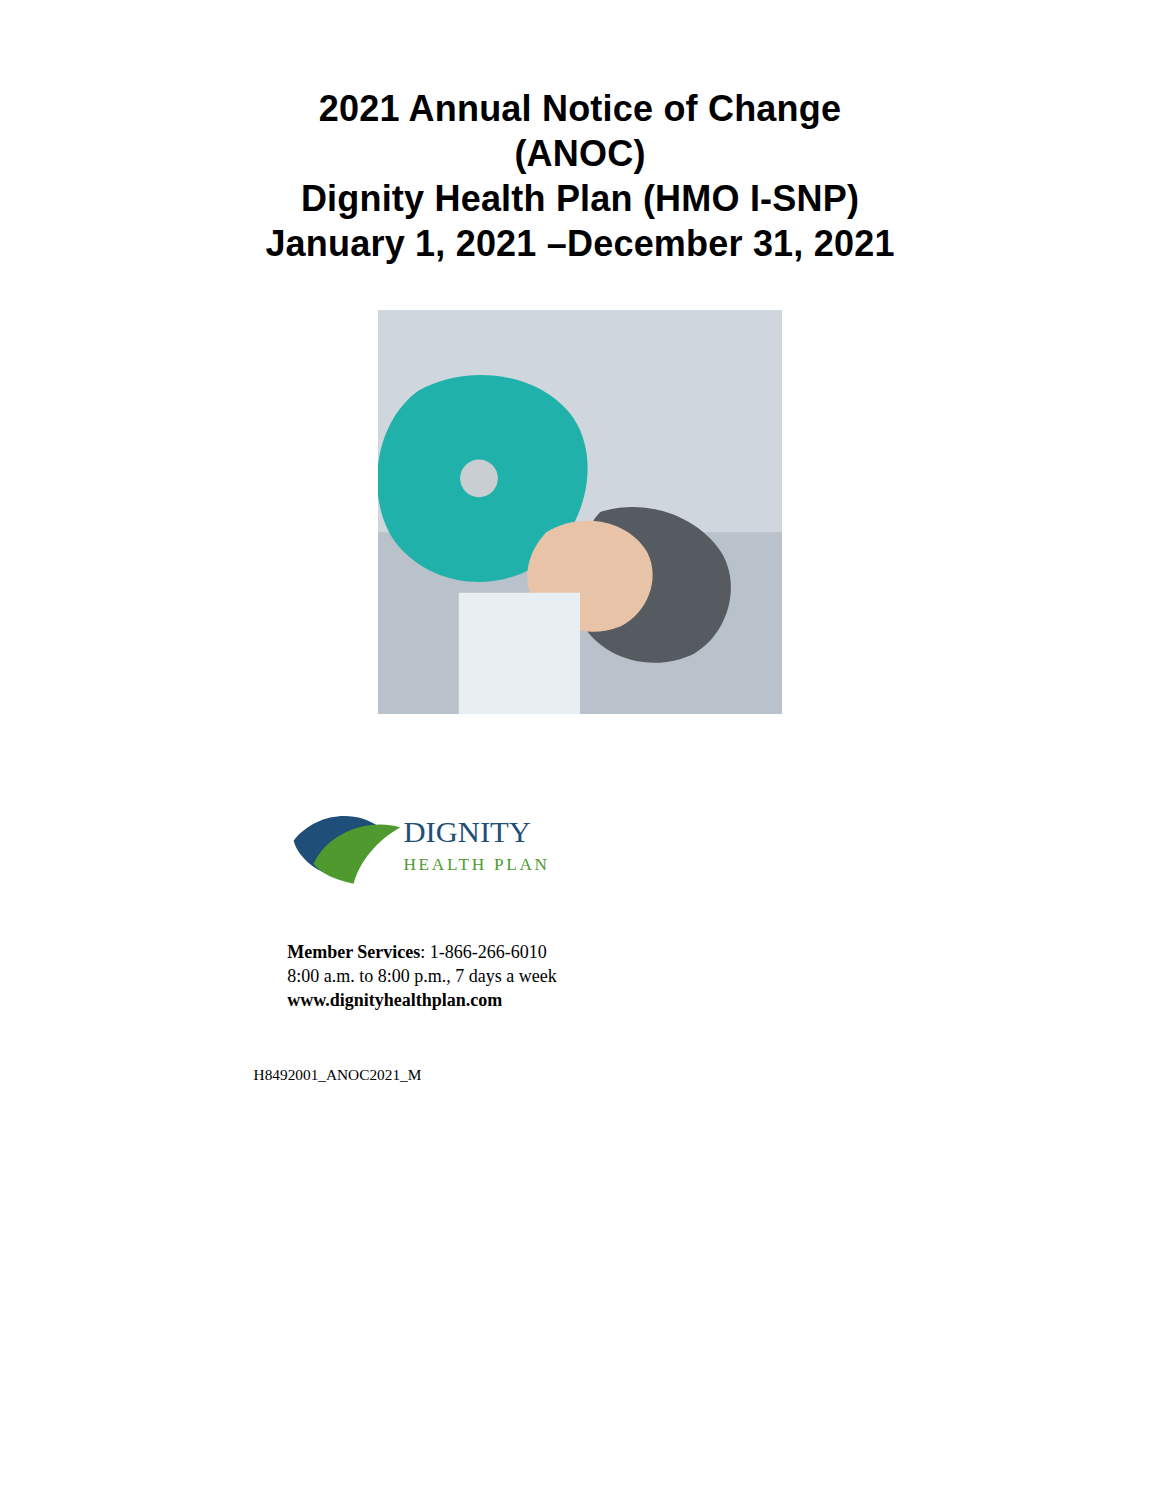2021 Annual Notice of Change (ANOC)
Dignity Health Plan (HMO I-SNP)
January 1, 2021 –December 31, 2021
Member Services: 1-866-266-6010
8:00 a.m. to 8:00 p.m., 7 days a week
www.dignityhealthplan.com
H8492001_ANOC2021_M